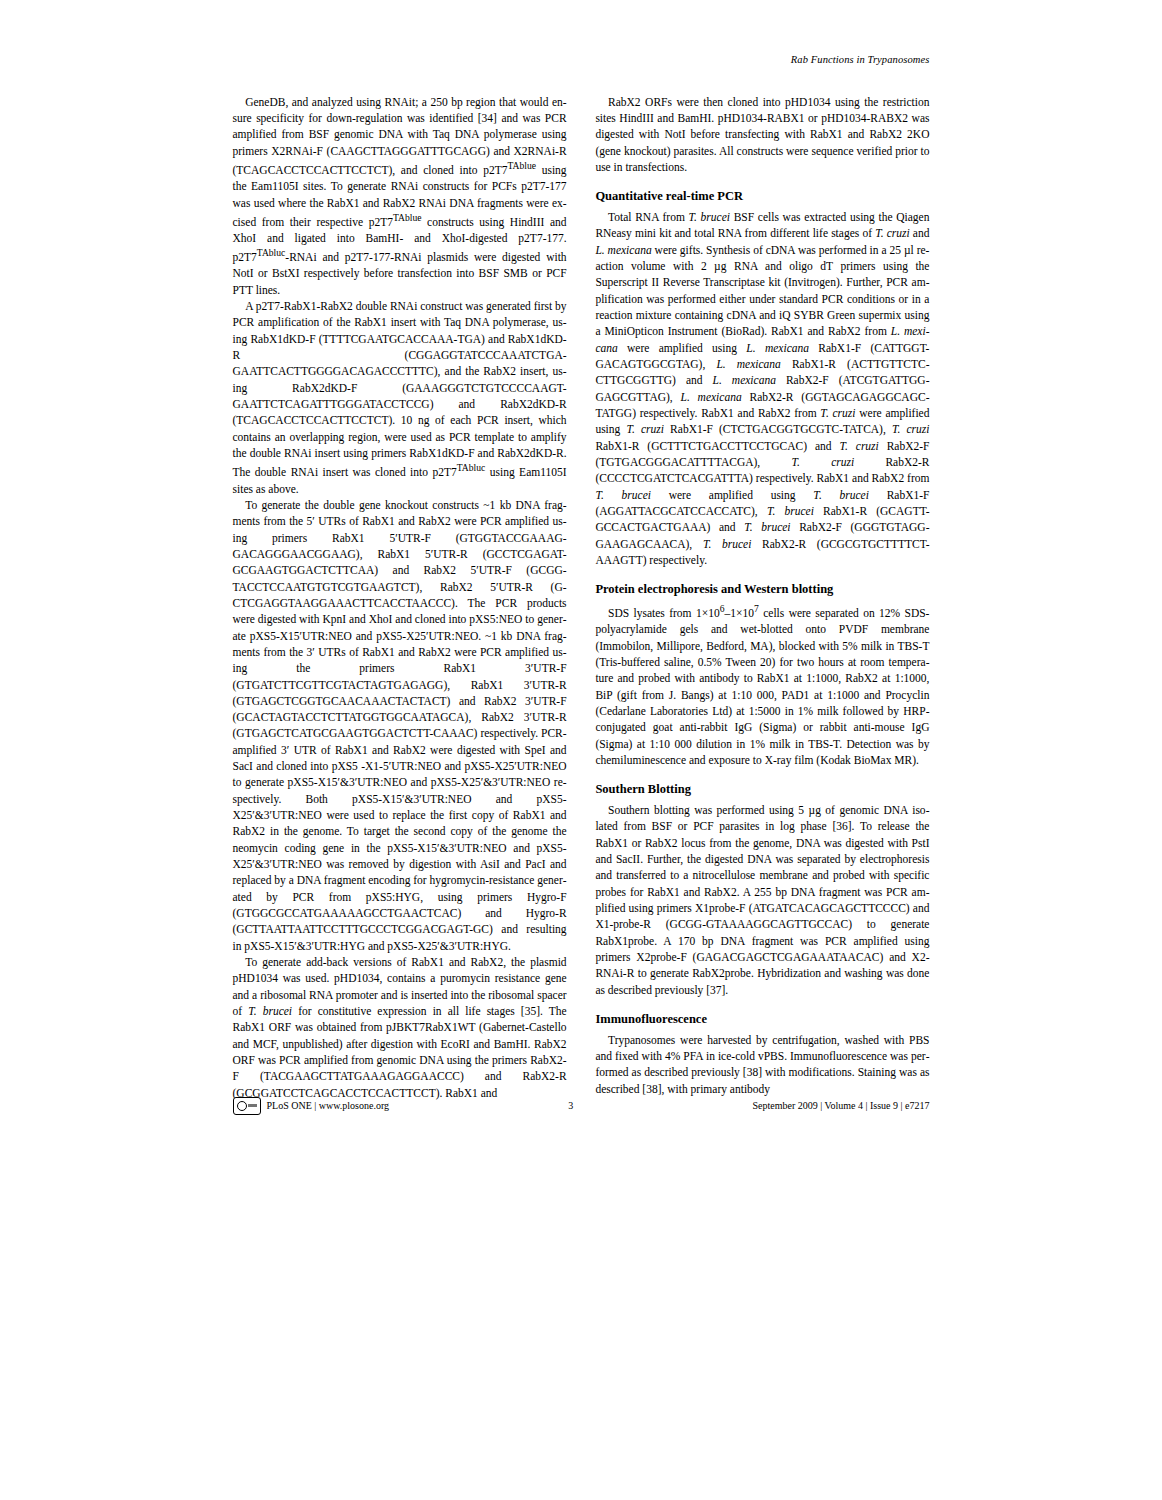Rab Functions in Trypanosomes
GeneDB, and analyzed using RNAit; a 250 bp region that would ensure specificity for down-regulation was identified [34] and was PCR amplified from BSF genomic DNA with Taq DNA polymerase using primers X2RNAi-F (CAAGCTTAGGGATTTGCAGG) and X2RNAi-R (TCAGCACCTCCACTTCCTCT), and cloned into p2T7TAblue using the Eam1105I sites. To generate RNAi constructs for PCFs p2T7-177 was used where the RabX1 and RabX2 RNAi DNA fragments were excised from their respective p2T7TAblue constructs using HindIII and XhoI and ligated into BamHI- and XhoI-digested p2T7-177. p2T7TAbluc-RNAi and p2T7-177-RNAi plasmids were digested with NotI or BstXI respectively before transfection into BSF SMB or PCF PTT lines.
A p2T7-RabX1-RabX2 double RNAi construct was generated first by PCR amplification of the RabX1 insert with Taq DNA polymerase, using RabX1dKD-F (TTTTCGAATGCACCAAA-TGA) and RabX1dKD-R (CGGAGGTATCCCAAATCTGA-GAATTCACTTGGGGACAGACCCTTTC), and the RabX2 insert, using RabX2dKD-F (GAAAGGGTCTGTCCCCAAGT-GAATTCTCAGATTTGGGATACCTCCG) and RabX2dKD-R (TCAGCACCTCCACTTCCTCT). 10 ng of each PCR insert, which contains an overlapping region, were used as PCR template to amplify the double RNAi insert using primers RabX1dKD-F and RabX2dKD-R. The double RNAi insert was cloned into p2T7TAbluc using Eam1105I sites as above.
To generate the double gene knockout constructs ~1 kb DNA fragments from the 5′ UTRs of RabX1 and RabX2 were PCR amplified using primers RabX1 5′UTR-F (GTGGTACCGAAAG-GACAGGGAACGGAAG), RabX1 5′UTR-R (GCCTCGAGAT-GCGAAGTGGACTCTTCAA) and RabX2 5′UTR-F (GCGG-TACCTCCAATGTGTCGTGAAGTCT), RabX2 5′UTR-R (G-CTCGAGGTAAGGAAACTTCACCTAACCC). The PCR products were digested with KpnI and XhoI and cloned into pXS5:NEO to generate pXS5-X15′UTR:NEO and pXS5-X25′UTR:NEO. ~1 kb DNA fragments from the 3′ UTRs of RabX1 and RabX2 were PCR amplified using the primers RabX1 3′UTR-F (GTGATCTTCGTTCGTACTAGTGAGAGG), RabX1 3′UTR-R (GTGAGCTCGGTGCAACAAACTACTACT) and RabX2 3′UTR-F (GCACTAGTACCTCTTATGGTGGCAATAGCA), RabX2 3′UTR-R (GTGAGCTCATGCGAAGTGGACTCTT-CAAAC) respectively. PCR-amplified 3′ UTR of RabX1 and RabX2 were digested with SpeI and SacI and cloned into pXS5 -X1-5′UTR:NEO and pXS5-X25′UTR:NEO to generate pXS5-X15′&3′UTR:NEO and pXS5-X25′&3′UTR:NEO respectively. Both pXS5-X15′&3′UTR:NEO and pXS5-X25′&3′UTR:NEO were used to replace the first copy of RabX1 and RabX2 in the genome. To target the second copy of the genome the neomycin coding gene in the pXS5-X15′&3′UTR:NEO and pXS5-X25′&3′UTR:NEO was removed by digestion with AsiI and PacI and replaced by a DNA fragment encoding for hygromycin-resistance generated by PCR from pXS5:HYG, using primers Hygro-F (GTGGCGCCATGAAAAAGCCTGAACTCAC) and Hygro-R (GCTTAATTAATTCCTTTGCCCTCGGACGAGT-GC) and resulting in pXS5-X15′&3′UTR:HYG and pXS5-X25′&3′UTR:HYG.
To generate add-back versions of RabX1 and RabX2, the plasmid pHD1034 was used. pHD1034, contains a puromycin resistance gene and a ribosomal RNA promoter and is inserted into the ribosomal spacer of T. brucei for constitutive expression in all life stages [35]. The RabX1 ORF was obtained from pJBKT7RabX1WT (Gabernet-Castello and MCF, unpublished) after digestion with EcoRI and BamHI. RabX2 ORF was PCR amplified from genomic DNA using the primers RabX2-F (TACGAAGCTTATGAAAGAGGAACCC) and RabX2-R (GCGGATCCTCAGCACCTCCACTTCCT). RabX1 and
RabX2 ORFs were then cloned into pHD1034 using the restriction sites HindIII and BamHI. pHD1034-RABX1 or pHD1034-RABX2 was digested with NotI before transfecting with RabX1 and RabX2 2KO (gene knockout) parasites. All constructs were sequence verified prior to use in transfections.
Quantitative real-time PCR
Total RNA from T. brucei BSF cells was extracted using the Qiagen RNeasy mini kit and total RNA from different life stages of T. cruzi and L. mexicana were gifts. Synthesis of cDNA was performed in a 25 µl reaction volume with 2 µg RNA and oligo dT primers using the Superscript II Reverse Transcriptase kit (Invitrogen). Further, PCR amplification was performed either under standard PCR conditions or in a reaction mixture containing cDNA and iQ SYBR Green supermix using a MiniOpticon Instrument (BioRad). RabX1 and RabX2 from L. mexicana were amplified using L. mexicana RabX1-F (CATTGGT-GACAGTGGCGTAG), L. mexicana RabX1-R (ACTTGTTCTC-CTTGCGGTTG) and L. mexicana RabX2-F (ATCGTGATTGG-GAGCGTTAG), L. mexicana RabX2-R (GGTAGCAGAGGCAGC-TATGG) respectively. RabX1 and RabX2 from T. cruzi were amplified using T. cruzi RabX1-F (CTCTGACGGTGCGTC-TATCA), T. cruzi RabX1-R (GCTTTCTGACCTTCCTGCAC) and T. cruzi RabX2-F (TGTGACGGGACATTTTACGA), T. cruzi RabX2-R (CCCCTCGATCTCACGATTTA) respectively. RabX1 and RabX2 from T. brucei were amplified using T. brucei RabX1-F (AGGATTACGCATCCACCATC), T. brucei RabX1-R (GCAGTT-GCCACTGACTGAAA) and T. brucei RabX2-F (GGGTGTAGG-GAAGAGCAACA), T. brucei RabX2-R (GCGCGTGCTTTTCT-AAAGTT) respectively.
Protein electrophoresis and Western blotting
SDS lysates from 1×106–1×107 cells were separated on 12% SDS-polyacrylamide gels and wet-blotted onto PVDF membrane (Immobilon, Millipore, Bedford, MA), blocked with 5% milk in TBS-T (Tris-buffered saline, 0.5% Tween 20) for two hours at room temperature and probed with antibody to RabX1 at 1:1000, RabX2 at 1:1000, BiP (gift from J. Bangs) at 1:10 000, PAD1 at 1:1000 and Procyclin (Cedarlane Laboratories Ltd) at 1:5000 in 1% milk followed by HRP-conjugated goat anti-rabbit IgG (Sigma) or rabbit anti-mouse IgG (Sigma) at 1:10 000 dilution in 1% milk in TBS-T. Detection was by chemiluminescence and exposure to X-ray film (Kodak BioMax MR).
Southern Blotting
Southern blotting was performed using 5 µg of genomic DNA isolated from BSF or PCF parasites in log phase [36]. To release the RabX1 or RabX2 locus from the genome, DNA was digested with PstI and SacII. Further, the digested DNA was separated by electrophoresis and transferred to a nitrocellulose membrane and probed with specific probes for RabX1 and RabX2. A 255 bp DNA fragment was PCR amplified using primers X1probe-F (ATGATCACAGCAGCTTCCCC) and X1-probe-R (GCGG-GTAAAAGGCAGTTGCCAC) to generate RabX1probe. A 170 bp DNA fragment was PCR amplified using primers X2probe-F (GAGACGAGCTCGAGAAATAACAC) and X2-RNAi-R to generate RabX2probe. Hybridization and washing was done as described previously [37].
Immunofluorescence
Trypanosomes were harvested by centrifugation, washed with PBS and fixed with 4% PFA in ice-cold vPBS. Immunofluorescence was performed as described previously [38] with modifications. Staining was as described [38], with primary antibody
PLoS ONE | www.plosone.org
3
September 2009 | Volume 4 | Issue 9 | e7217